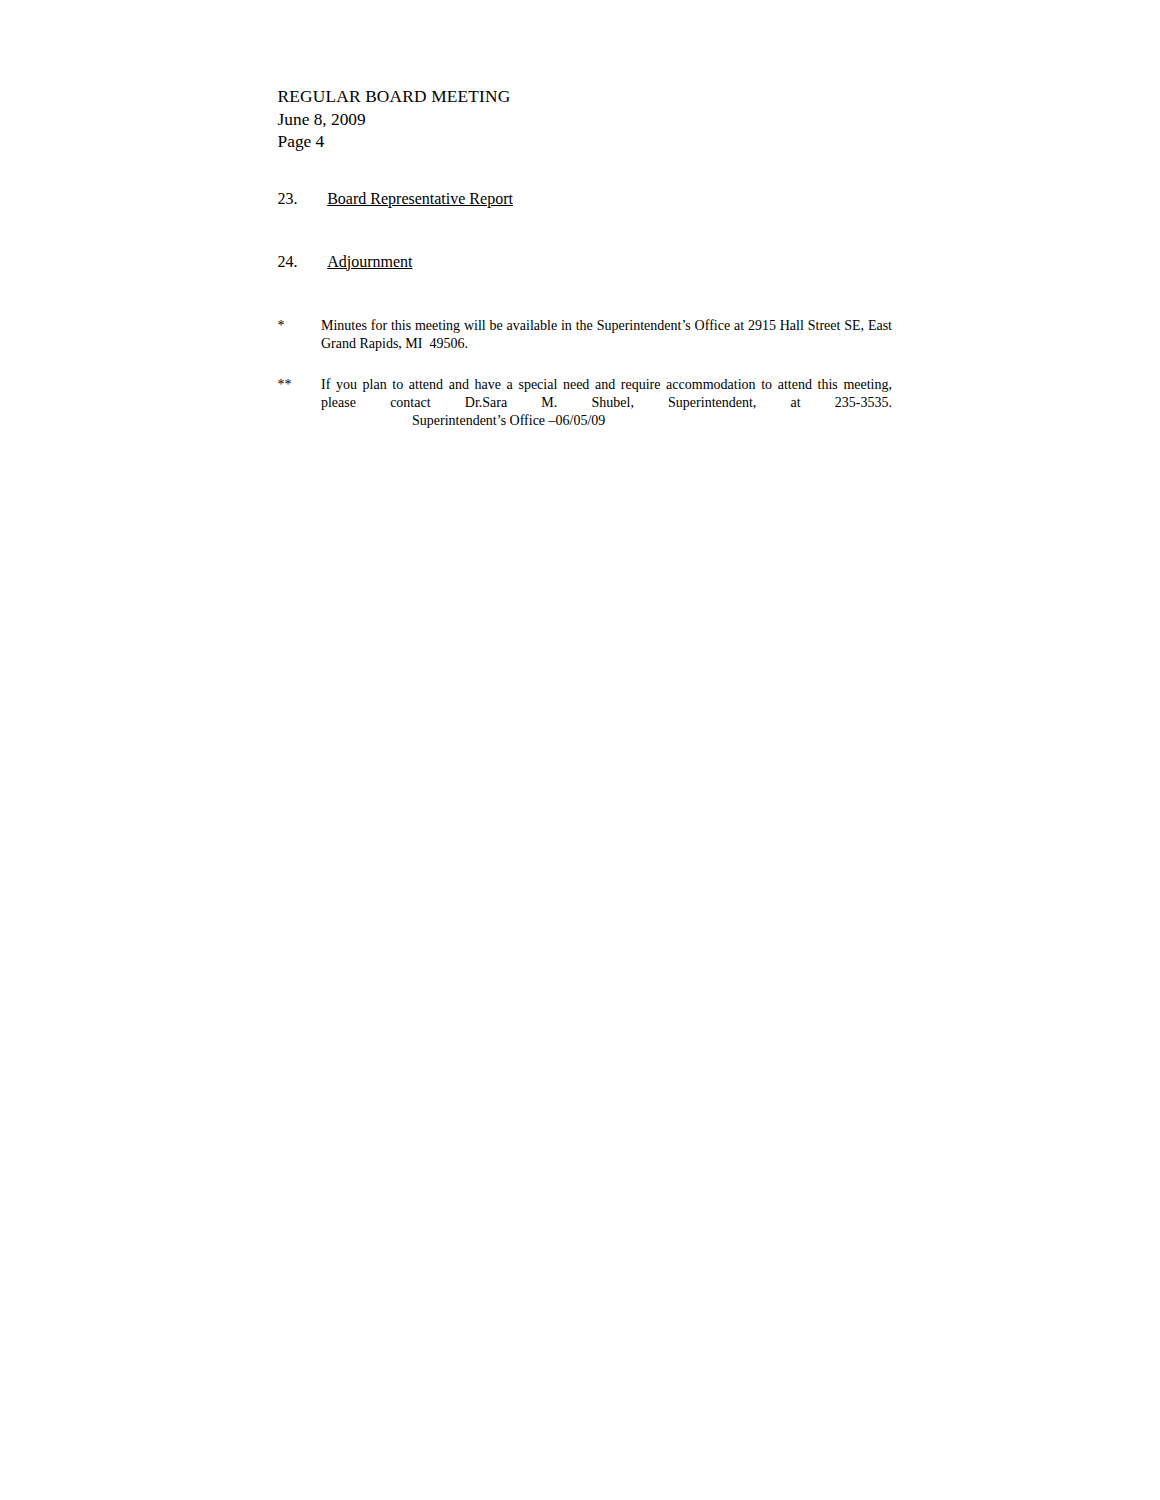REGULAR BOARD MEETING
June 8, 2009
Page 4
23. Board Representative Report
24. Adjournment
* Minutes for this meeting will be available in the Superintendent’s Office at 2915 Hall Street SE, East Grand Rapids, MI 49506.
** If you plan to attend and have a special need and require accommodation to attend this meeting, please contact Dr.Sara M. Shubel, Superintendent, at 235-3535.Superintendent’s Office –06/05/09